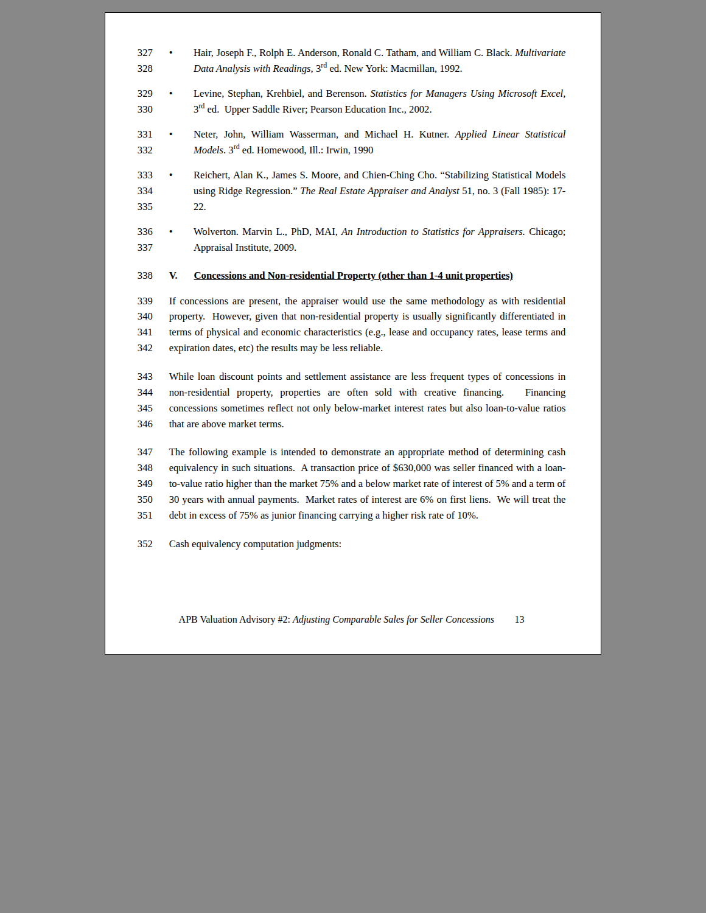327 328
•
Hair, Joseph F., Rolph E. Anderson, Ronald C. Tatham, and William C. Black. Multivariate Data Analysis with Readings, 3rd ed. New York: Macmillan, 1992.
329 330
•
Levine, Stephan, Krehbiel, and Berenson. Statistics for Managers Using Microsoft Excel, 3rd ed. Upper Saddle River; Pearson Education Inc., 2002.
331 332
•
Neter, John, William Wasserman, and Michael H. Kutner. Applied Linear Statistical Models. 3rd ed. Homewood, Ill.: Irwin, 1990
333 334 335
•
Reichert, Alan K., James S. Moore, and Chien-Ching Cho. “Stabilizing Statistical Models using Ridge Regression.” The Real Estate Appraiser and Analyst 51, no. 3 (Fall 1985): 17-22.
336 337
•
Wolverton. Marvin L., PhD, MAI, An Introduction to Statistics for Appraisers. Chicago; Appraisal Institute, 2009.
338
V. Concessions and Non-residential Property (other than 1-4 unit properties)
339 340 341 342
If concessions are present, the appraiser would use the same methodology as with residential property. However, given that non-residential property is usually significantly differentiated in terms of physical and economic characteristics (e.g., lease and occupancy rates, lease terms and expiration dates, etc) the results may be less reliable.
343 344 345 346
While loan discount points and settlement assistance are less frequent types of concessions in non-residential property, properties are often sold with creative financing. Financing concessions sometimes reflect not only below-market interest rates but also loan-to-value ratios that are above market terms.
347 348 349 350 351
The following example is intended to demonstrate an appropriate method of determining cash equivalency in such situations. A transaction price of $630,000 was seller financed with a loan-to-value ratio higher than the market 75% and a below market rate of interest of 5% and a term of 30 years with annual payments. Market rates of interest are 6% on first liens. We will treat the debt in excess of 75% as junior financing carrying a higher risk rate of 10%.
352
Cash equivalency computation judgments:
APB Valuation Advisory #2: Adjusting Comparable Sales for Seller Concessions 13